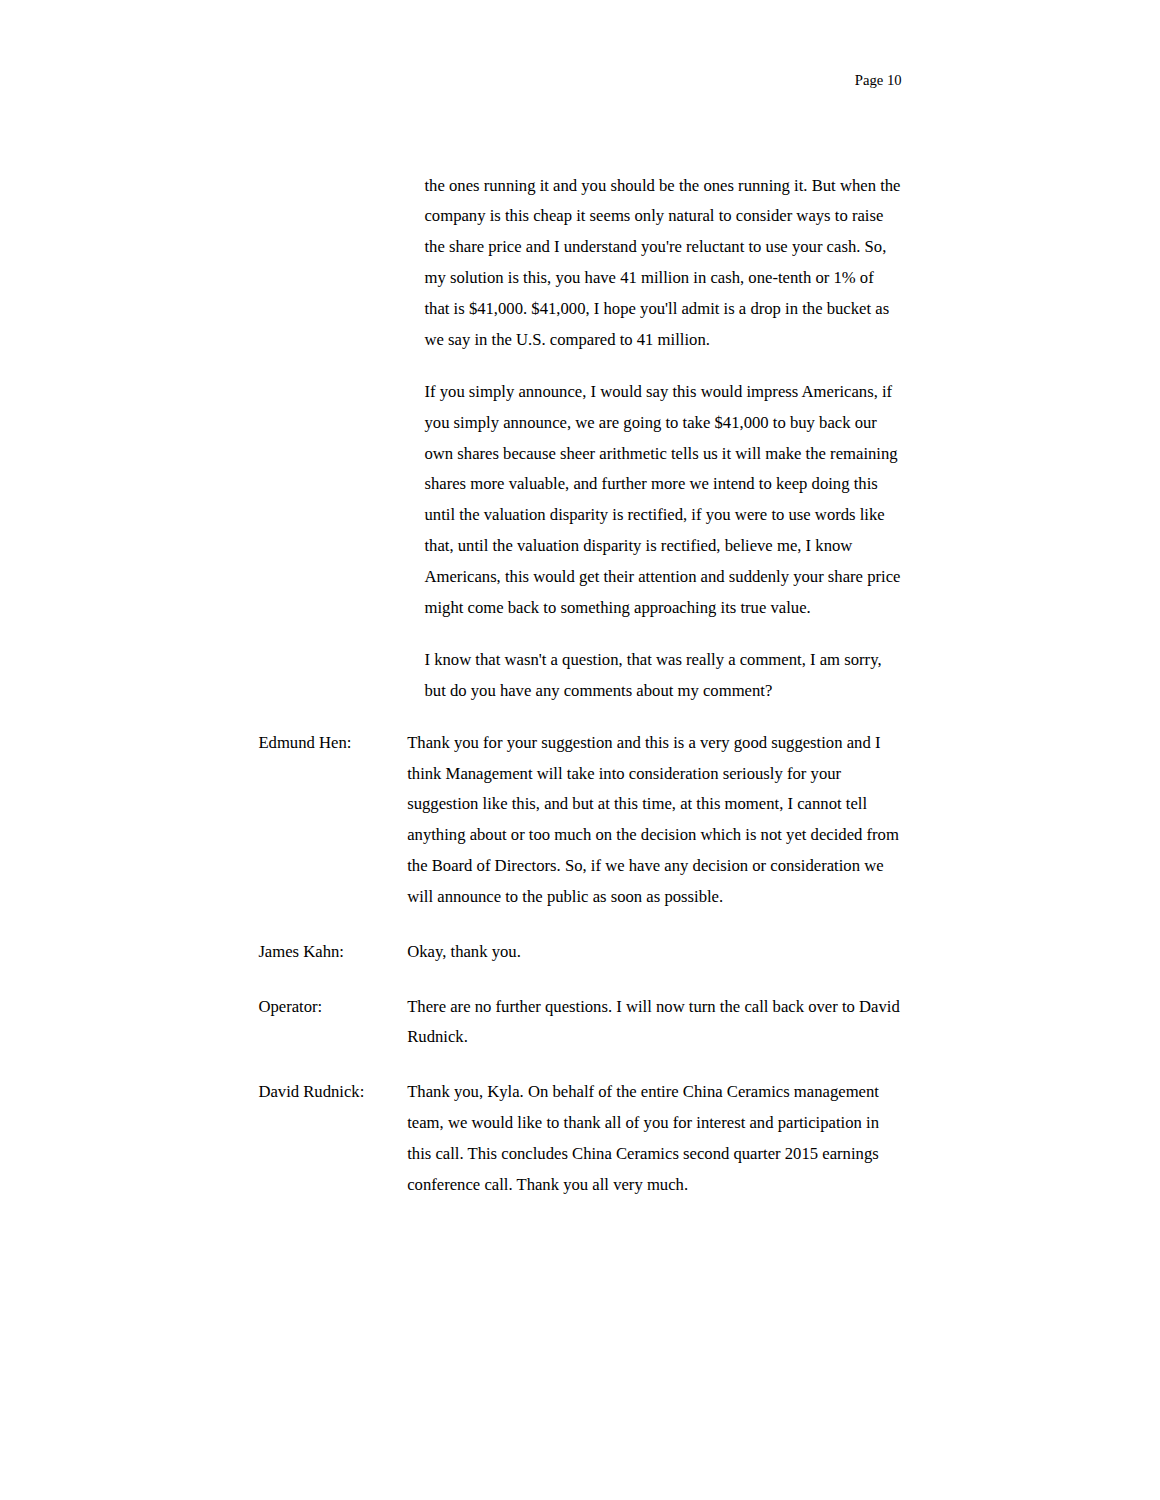Page 10
the ones running it and you should be the ones running it. But when the company is this cheap it seems only natural to consider ways to raise the share price and I understand you're reluctant to use your cash. So, my solution is this, you have 41 million in cash, one-tenth or 1% of that is $41,000. $41,000, I hope you'll admit is a drop in the bucket as we say in the U.S. compared to 41 million.
If you simply announce, I would say this would impress Americans, if you simply announce, we are going to take $41,000 to buy back our own shares because sheer arithmetic tells us it will make the remaining shares more valuable, and further more we intend to keep doing this until the valuation disparity is rectified, if you were to use words like that, until the valuation disparity is rectified, believe me, I know Americans, this would get their attention and suddenly your share price might come back to something approaching its true value.
I know that wasn't a question, that was really a comment, I am sorry, but do you have any comments about my comment?
| Edmund Hen: | Thank you for your suggestion and this is a very good suggestion and I think Management will take into consideration seriously for your suggestion like this, and but at this time, at this moment, I cannot tell anything about or too much on the decision which is not yet decided from the Board of Directors. So, if we have any decision or consideration we will announce to the public as soon as possible. |
| James Kahn: | Okay, thank you. |
| Operator: | There are no further questions. I will now turn the call back over to David Rudnick. |
| David Rudnick: | Thank you, Kyla. On behalf of the entire China Ceramics management team, we would like to thank all of you for interest and participation in this call. This concludes China Ceramics second quarter 2015 earnings conference call. Thank you all very much. |